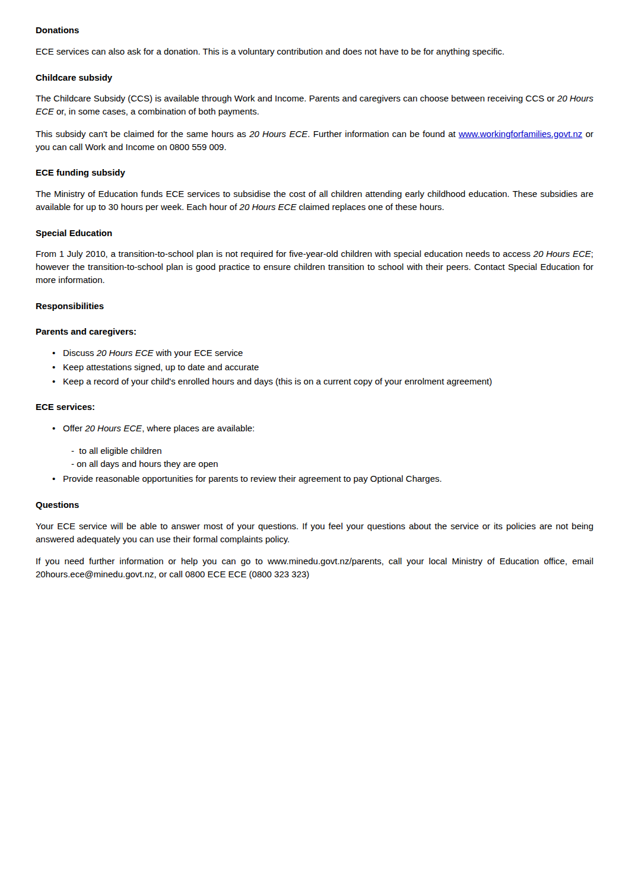Donations
ECE services can also ask for a donation. This is a voluntary contribution and does not have to be for anything specific.
Childcare subsidy
The Childcare Subsidy (CCS) is available through Work and Income. Parents and caregivers can choose between receiving CCS or 20 Hours ECE or, in some cases, a combination of both payments.
This subsidy can't be claimed for the same hours as 20 Hours ECE. Further information can be found at www.workingforfamilies.govt.nz or you can call Work and Income on 0800 559 009.
ECE funding subsidy
The Ministry of Education funds ECE services to subsidise the cost of all children attending early childhood education. These subsidies are available for up to 30 hours per week. Each hour of 20 Hours ECE claimed replaces one of these hours.
Special Education
From 1 July 2010, a transition-to-school plan is not required for five-year-old children with special education needs to access 20 Hours ECE; however the transition-to-school plan is good practice to ensure children transition to school with their peers. Contact Special Education for more information.
Responsibilities
Parents and caregivers:
Discuss 20 Hours ECE with your ECE service
Keep attestations signed, up to date and accurate
Keep a record of your child's enrolled hours and days (this is on a current copy of your enrolment agreement)
ECE services:
Offer 20 Hours ECE, where places are available:
- to all eligible children
- on all days and hours they are open
Provide reasonable opportunities for parents to review their agreement to pay Optional Charges.
Questions
Your ECE service will be able to answer most of your questions. If you feel your questions about the service or its policies are not being answered adequately you can use their formal complaints policy.
If you need further information or help you can go to www.minedu.govt.nz/parents, call your local Ministry of Education office, email 20hours.ece@minedu.govt.nz, or call 0800 ECE ECE (0800 323 323)